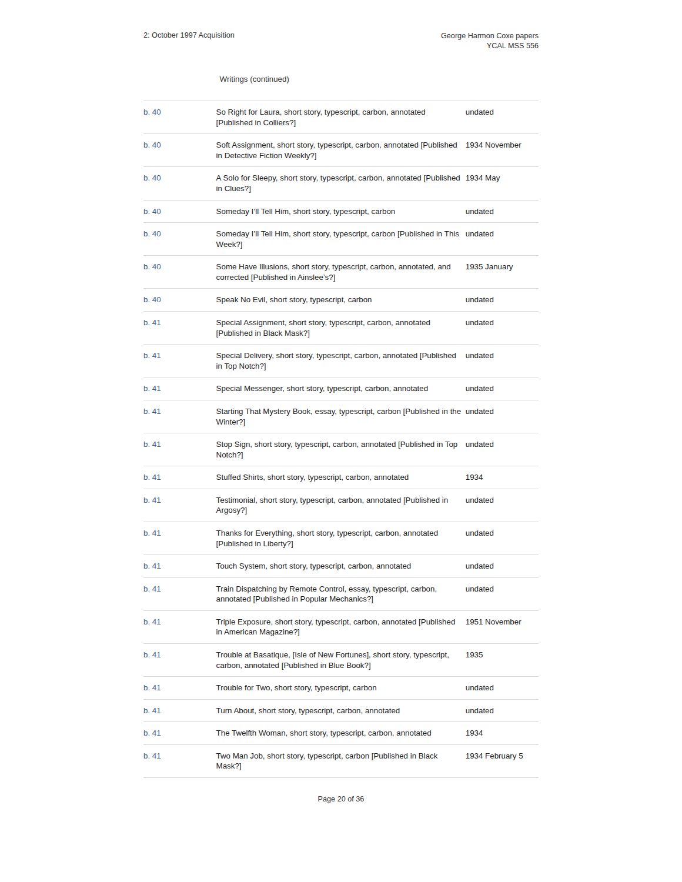2: October 1997 Acquisition
George Harmon Coxe papers
YCAL MSS 556
Writings (continued)
| b. 40 | So Right for Laura, short story, typescript, carbon, annotated [Published in Colliers?] | undated |
| b. 40 | Soft Assignment, short story, typescript, carbon, annotated [Published in Detective Fiction Weekly?] | 1934 November |
| b. 40 | A Solo for Sleepy, short story, typescript, carbon, annotated [Published in Clues?] | 1934 May |
| b. 40 | Someday I’ll Tell Him, short story, typescript, carbon | undated |
| b. 40 | Someday I’ll Tell Him, short story, typescript, carbon [Published in This Week?] | undated |
| b. 40 | Some Have Illusions, short story, typescript, carbon, annotated, and corrected [Published in Ainslee’s?] | 1935 January |
| b. 40 | Speak No Evil, short story, typescript, carbon | undated |
| b. 41 | Special Assignment, short story, typescript, carbon, annotated [Published in Black Mask?] | undated |
| b. 41 | Special Delivery, short story, typescript, carbon, annotated [Published in Top Notch?] | undated |
| b. 41 | Special Messenger, short story, typescript, carbon, annotated | undated |
| b. 41 | Starting That Mystery Book, essay, typescript, carbon [Published in the Winter?] | undated |
| b. 41 | Stop Sign, short story, typescript, carbon, annotated [Published in Top Notch?] | undated |
| b. 41 | Stuffed Shirts, short story, typescript, carbon, annotated | 1934 |
| b. 41 | Testimonial, short story, typescript, carbon, annotated [Published in Argosy?] | undated |
| b. 41 | Thanks for Everything, short story, typescript, carbon, annotated [Published in Liberty?] | undated |
| b. 41 | Touch System, short story, typescript, carbon, annotated | undated |
| b. 41 | Train Dispatching by Remote Control, essay, typescript, carbon, annotated [Published in Popular Mechanics?] | undated |
| b. 41 | Triple Exposure, short story, typescript, carbon, annotated [Published in American Magazine?] | 1951 November |
| b. 41 | Trouble at Basatique, [Isle of New Fortunes], short story, typescript, carbon, annotated [Published in Blue Book?] | 1935 |
| b. 41 | Trouble for Two, short story, typescript, carbon | undated |
| b. 41 | Turn About, short story, typescript, carbon, annotated | undated |
| b. 41 | The Twelfth Woman, short story, typescript, carbon, annotated | 1934 |
| b. 41 | Two Man Job, short story, typescript, carbon [Published in Black Mask?] | 1934 February 5 |
Page 20 of 36